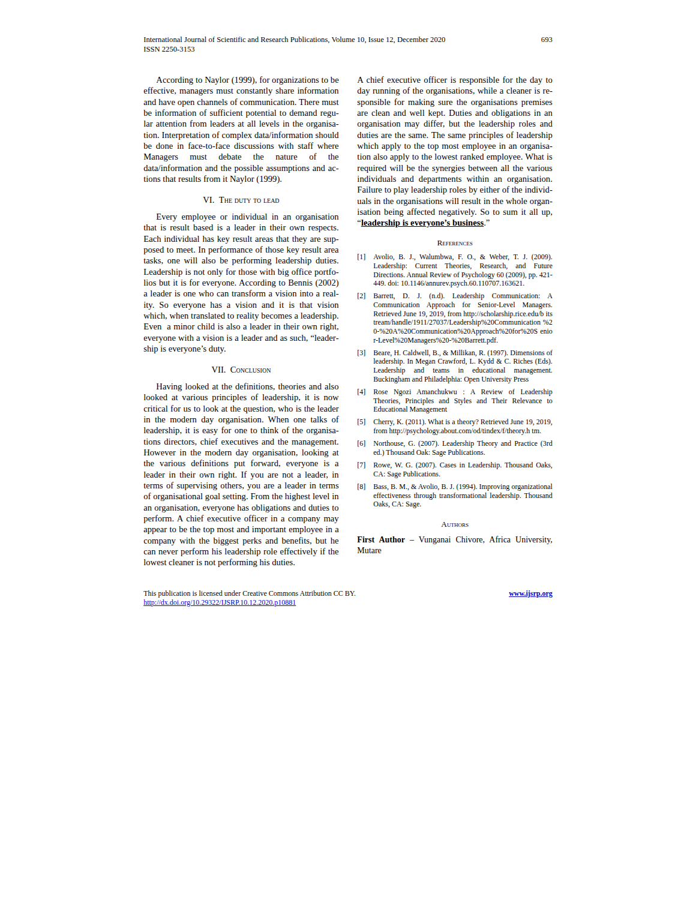International Journal of Scientific and Research Publications, Volume 10, Issue 12, December 2020
ISSN 2250-3153
693
According to Naylor (1999), for organizations to be effective, managers must constantly share information and have open channels of communication. There must be information of sufficient potential to demand regular attention from leaders at all levels in the organisation. Interpretation of complex data/information should be done in face-to-face discussions with staff where Managers must debate the nature of the data/information and the possible assumptions and actions that results from it Naylor (1999).
VI. The duty to lead
Every employee or individual in an organisation that is result based is a leader in their own respects. Each individual has key result areas that they are supposed to meet. In performance of those key result area tasks, one will also be performing leadership duties. Leadership is not only for those with big office portfolios but it is for everyone. According to Bennis (2002) a leader is one who can transform a vision into a reality. So everyone has a vision and it is that vision which, when translated to reality becomes a leadership. Even a minor child is also a leader in their own right, everyone with a vision is a leader and as such, “leadership is everyone’s duty.
VII. Conclusion
Having looked at the definitions, theories and also looked at various principles of leadership, it is now critical for us to look at the question, who is the leader in the modern day organisation. When one talks of leadership, it is easy for one to think of the organisations directors, chief executives and the management. However in the modern day organisation, looking at the various definitions put forward, everyone is a leader in their own right. If you are not a leader, in terms of supervising others, you are a leader in terms of organisational goal setting. From the highest level in an organisation, everyone has obligations and duties to perform. A chief executive officer in a company may appear to be the top most and important employee in a company with the biggest perks and benefits, but he can never perform his leadership role effectively if the lowest cleaner is not performing his duties.
A chief executive officer is responsible for the day to day running of the organisations, while a cleaner is responsible for making sure the organisations premises are clean and well kept. Duties and obligations in an organisation may differ, but the leadership roles and duties are the same. The same principles of leadership which apply to the top most employee in an organisation also apply to the lowest ranked employee. What is required will be the synergies between all the various individuals and departments within an organisation. Failure to play leadership roles by either of the individuals in the organisations will result in the whole organisation being affected negatively. So to sum it all up, “leadership is everyone’s business.”
References
[1] Avolio, B. J., Walumbwa, F. O., & Weber, T. J. (2009). Leadership: Current Theories, Research, and Future Directions. Annual Review of Psychology 60 (2009), pp. 421-449. doi: 10.1146/annurev.psych.60.110707.163621.
[2] Barrett, D. J. (n.d). Leadership Communication: A Communication Approach for Senior-Level Managers. Retrieved June 19, 2019, from http://scholarship.rice.edu/b itstream/handle/1911/27037/Leadership%20Communication %20-%20A%20Communication%20Approach%20for%20S enior-Level%20Managers%20-%20Barrett.pdf.
[3] Beare, H. Caldwell, B., & Millikan, R. (1997). Dimensions of leadership. In Megan Crawford, L. Kydd & C. Riches (Eds). Leadership and teams in educational management. Buckingham and Philadelphia: Open University Press
[4] Rose Ngozi Amanchukwu : A Review of Leadership Theories, Principles and Styles and Their Relevance to Educational Management
[5] Cherry, K. (2011). What is a theory? Retrieved June 19, 2019, from http://psychology.about.com/od/tindex/f/theory.h tm.
[6] Northouse, G. (2007). Leadership Theory and Practice (3rd ed.) Thousand Oak: Sage Publications.
[7] Rowe, W. G. (2007). Cases in Leadership. Thousand Oaks, CA: Sage Publications.
[8] Bass, B. M., & Avolio, B. J. (1994). Improving organizational effectiveness through transformational leadership. Thousand Oaks, CA: Sage.
Authors
First Author – Vunganai Chivore, Africa University, Mutare
This publication is licensed under Creative Commons Attribution CC BY.
http://dx.doi.org/10.29322/IJSRP.10.12.2020.p10881
www.ijsrp.org